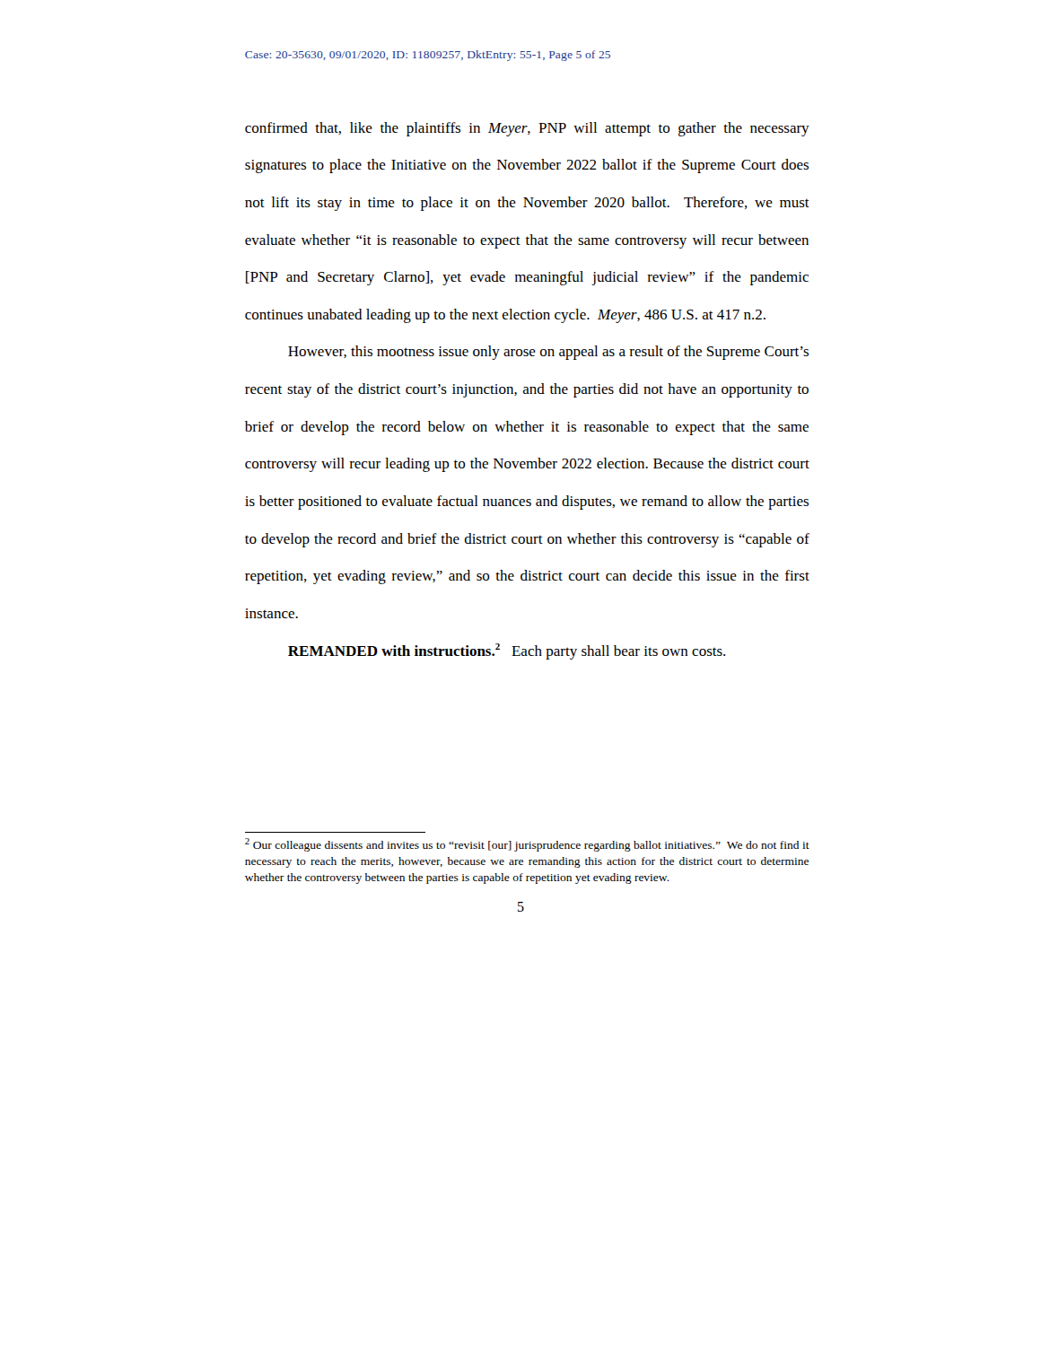Case: 20-35630, 09/01/2020, ID: 11809257, DktEntry: 55-1, Page 5 of 25
confirmed that, like the plaintiffs in Meyer, PNP will attempt to gather the necessary signatures to place the Initiative on the November 2022 ballot if the Supreme Court does not lift its stay in time to place it on the November 2020 ballot. Therefore, we must evaluate whether “it is reasonable to expect that the same controversy will recur between [PNP and Secretary Clarno], yet evade meaningful judicial review” if the pandemic continues unabated leading up to the next election cycle. Meyer, 486 U.S. at 417 n.2.
However, this mootness issue only arose on appeal as a result of the Supreme Court’s recent stay of the district court’s injunction, and the parties did not have an opportunity to brief or develop the record below on whether it is reasonable to expect that the same controversy will recur leading up to the November 2022 election. Because the district court is better positioned to evaluate factual nuances and disputes, we remand to allow the parties to develop the record and brief the district court on whether this controversy is “capable of repetition, yet evading review,” and so the district court can decide this issue in the first instance.
REMANDED with instructions.2 Each party shall bear its own costs.
2 Our colleague dissents and invites us to “revisit [our] jurisprudence regarding ballot initiatives.” We do not find it necessary to reach the merits, however, because we are remanding this action for the district court to determine whether the controversy between the parties is capable of repetition yet evading review.
5